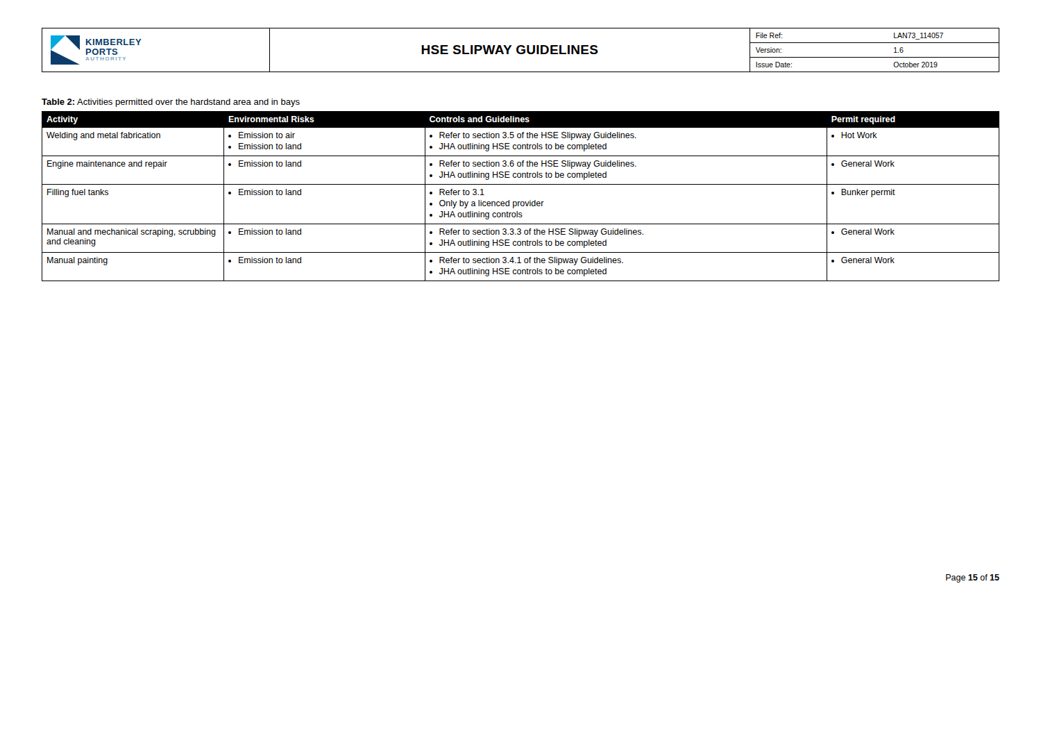KIMBERLEY
PORTS
AUTHORITY
HSE SLIPWAY GUIDELINES
File Ref: LAN73_114057
Version: 1.6
Issue Date: October 2019
Table 2: Activities permitted over the hardstand area and in bays
| Activity | Environmental Risks | Controls and Guidelines | Permit required |
| --- | --- | --- | --- |
| Welding and metal fabrication | Emission to air Emission to land | Refer to section 3.5 of the HSE Slipway Guidelines. JHA outlining HSE controls to be completed | Hot Work |
| Engine maintenance and repair | Emission to land | Refer to section 3.6 of the HSE Slipway Guidelines. JHA outlining HSE controls to be completed | General Work |
| Filling fuel tanks | Emission to land | Refer to 3.1 Only by a licenced provider JHA outlining controls | Bunker permit |
| Manual and mechanical scraping, scrubbing and cleaning | Emission to land | Refer to section 3.3.3 of the HSE Slipway Guidelines. JHA outlining HSE controls to be completed | General Work |
| Manual painting | Emission to land | Refer to section 3.4.1 of the Slipway Guidelines. JHA outlining HSE controls to be completed | General Work |
Page 15 of 15